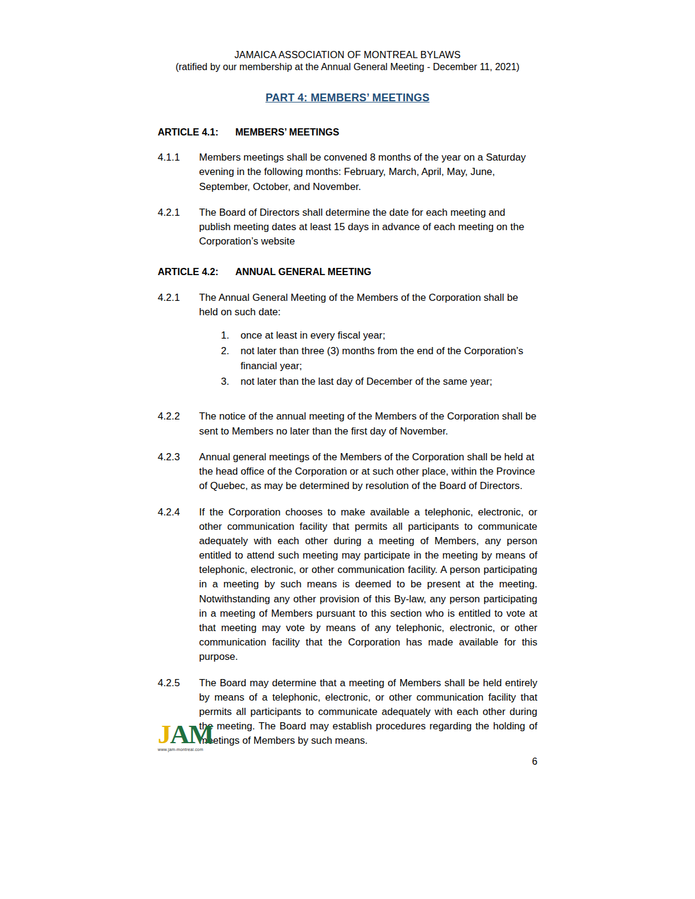JAMAICA ASSOCIATION OF MONTREAL BYLAWS
(ratified by our membership at the Annual General Meeting - December 11, 2021)
PART 4: MEMBERS’ MEETINGS
ARTICLE 4.1: MEMBERS’ MEETINGS
4.1.1
Members meetings shall be convened 8 months of the year on a Saturday evening in the following months: February, March, April, May, June, September, October, and November.
4.2.1
The Board of Directors shall determine the date for each meeting and publish meeting dates at least 15 days in advance of each meeting on the Corporation’s website
ARTICLE 4.2: ANNUAL GENERAL MEETING
4.2.1
The Annual General Meeting of the Members of the Corporation shall be held on such date:
1. once at least in every fiscal year;
2. not later than three (3) months from the end of the Corporation’s financial year;
3. not later than the last day of December of the same year;
4.2.2
The notice of the annual meeting of the Members of the Corporation shall be sent to Members no later than the first day of November.
4.2.3
Annual general meetings of the Members of the Corporation shall be held at the head office of the Corporation or at such other place, within the Province of Quebec, as may be determined by resolution of the Board of Directors.
4.2.4
If the Corporation chooses to make available a telephonic, electronic, or other communication facility that permits all participants to communicate adequately with each other during a meeting of Members, any person entitled to attend such meeting may participate in the meeting by means of telephonic, electronic, or other communication facility. A person participating in a meeting by such means is deemed to be present at the meeting. Notwithstanding any other provision of this By-law, any person participating in a meeting of Members pursuant to this section who is entitled to vote at that meeting may vote by means of any telephonic, electronic, or other communication facility that the Corporation has made available for this purpose.
4.2.5
The Board may determine that a meeting of Members shall be held entirely by means of a telephonic, electronic, or other communication facility that permits all participants to communicate adequately with each other during the meeting. The Board may establish procedures regarding the holding of meetings of Members by such means.
JAM
www.jam-montreal.com
6